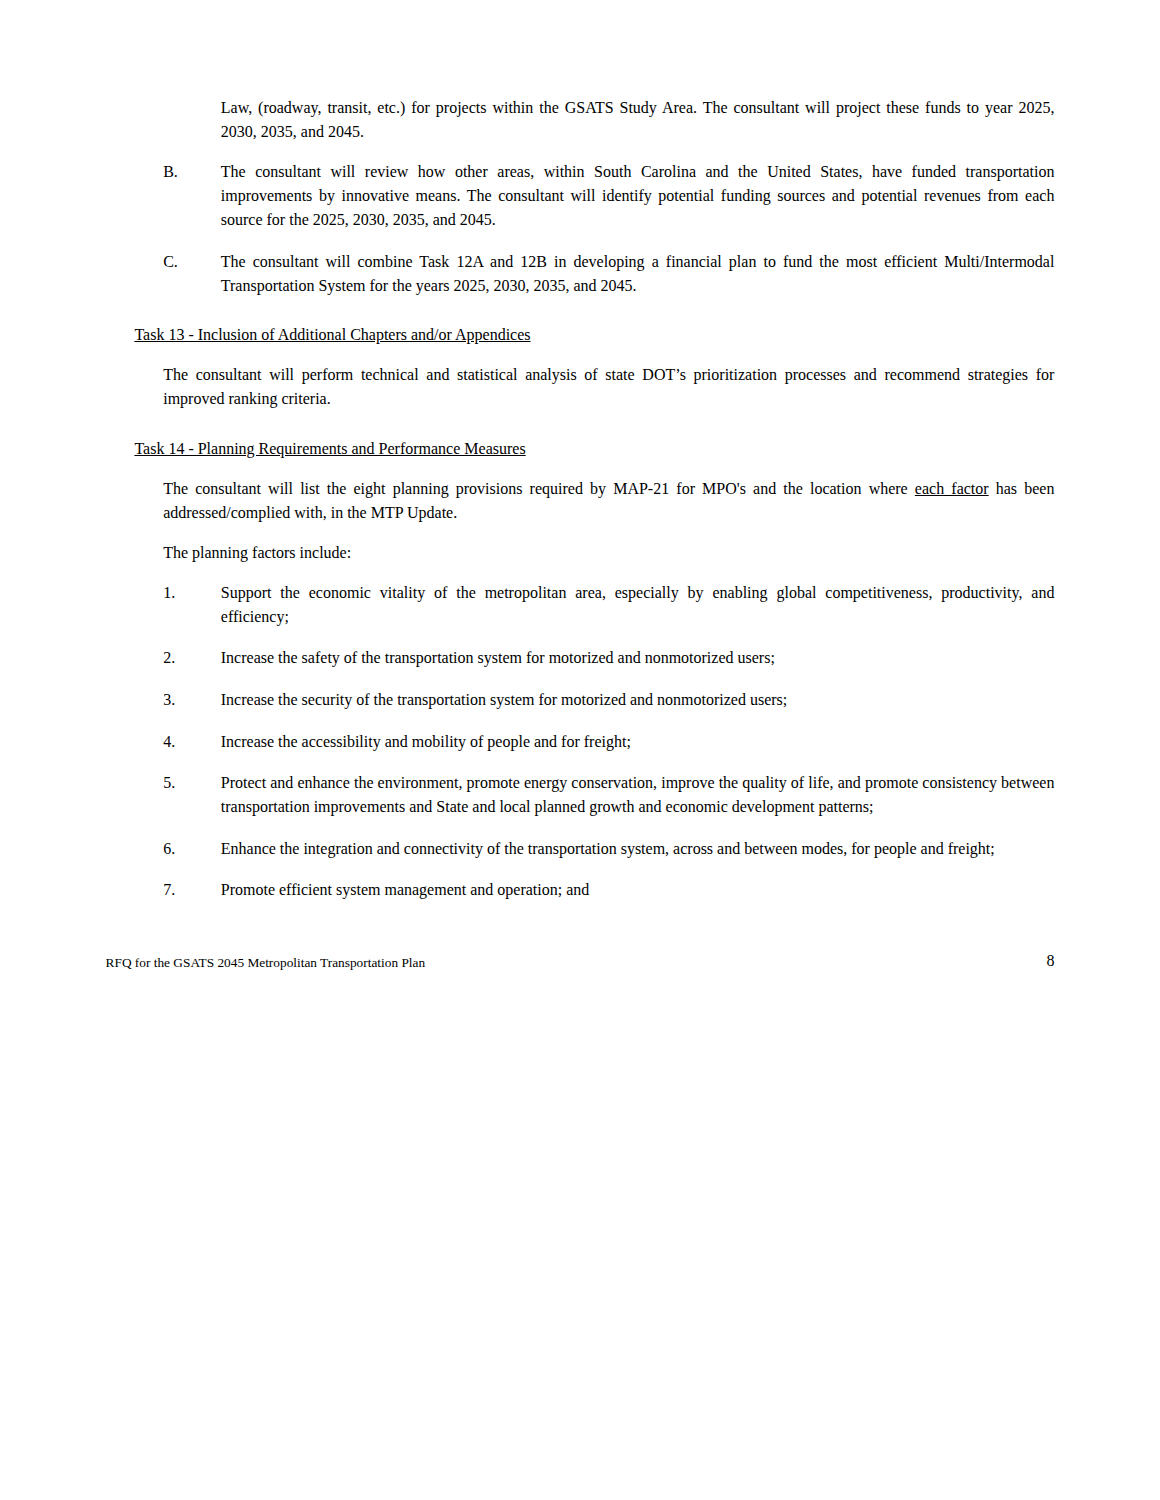Law, (roadway, transit, etc.) for projects within the GSATS Study Area. The consultant will project these funds to year 2025, 2030, 2035, and 2045.
B.
The consultant will review how other areas, within South Carolina and the United States, have funded transportation improvements by innovative means. The consultant will identify potential funding sources and potential revenues from each source for the 2025, 2030, 2035, and 2045.
C.
The consultant will combine Task 12A and 12B in developing a financial plan to fund the most efficient Multi/Intermodal Transportation System for the years 2025, 2030, 2035, and 2045.
Task 13 - Inclusion of Additional Chapters and/or Appendices
The consultant will perform technical and statistical analysis of state DOT’s prioritization processes and recommend strategies for improved ranking criteria.
Task 14 - Planning Requirements and Performance Measures
The consultant will list the eight planning provisions required by MAP-21 for MPO's and the location where each factor has been addressed/complied with, in the MTP Update.
The planning factors include:
1.
Support the economic vitality of the metropolitan area, especially by enabling global competitiveness, productivity, and efficiency;
2.
Increase the safety of the transportation system for motorized and nonmotorized users;
3.
Increase the security of the transportation system for motorized and nonmotorized users;
4.
Increase the accessibility and mobility of people and for freight;
5.
Protect and enhance the environment, promote energy conservation, improve the quality of life, and promote consistency between transportation improvements and State and local planned growth and economic development patterns;
6.
Enhance the integration and connectivity of the transportation system, across and between modes, for people and freight;
7.
Promote efficient system management and operation; and
RFQ for the GSATS 2045 Metropolitan Transportation Plan
8